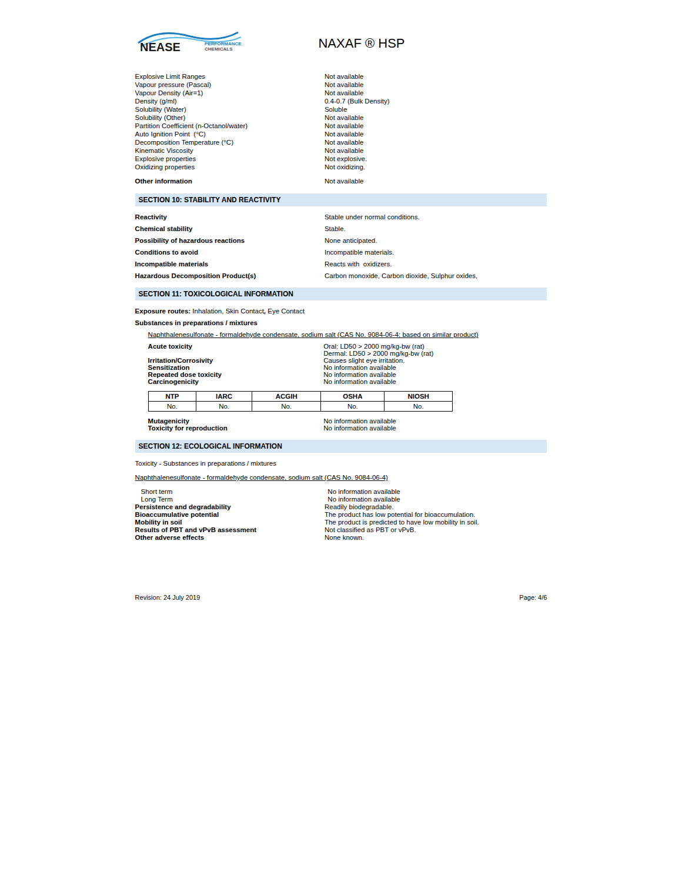NEASE PERFORMANCE CHEMICALS
NAXAF ® HSP
| Explosive Limit Ranges | Not available |
| Vapour pressure (Pascal) | Not available |
| Vapour Density (Air=1) | Not available |
| Density (g/ml) | 0.4-0.7 (Bulk Density) |
| Solubility (Water) | Soluble |
| Solubility (Other) | Not available |
| Partition Coefficient (n-Octanol/water) | Not available |
| Auto Ignition Point (°C) | Not available |
| Decomposition Temperature (°C) | Not available |
| Kinematic Viscosity | Not available |
| Explosive properties | Not explosive. |
| Oxidizing properties | Not oxidizing. |
| Other information | Not available |
SECTION 10: STABILITY AND REACTIVITY
Reactivity
Stable under normal conditions.
Chemical stability
Stable.
Possibility of hazardous reactions
None anticipated.
Conditions to avoid
Incompatible materials.
Incompatible materials
Reacts with oxidizers.
Hazardous Decomposition Product(s)
Carbon monoxide, Carbon dioxide, Sulphur oxides,
SECTION 11: TOXICOLOGICAL INFORMATION
Exposure routes: Inhalation, Skin Contact, Eye Contact
Substances in preparations / mixtures
Naphthalenesulfonate - formaldehyde condensate, sodium salt (CAS No. 9084-06-4; based on similar product)
Acute toxicity
Oral: LD50 > 2000 mg/kg-bw (rat)
Dermal: LD50 > 2000 mg/kg-bw (rat)
Irritation/Corrosivity
Causes slight eye irritation.
Sensitization
No information available
Repeated dose toxicity
No information available
Carcinogenicity
No information available
| NTP | IARC | ACGIH | OSHA | NIOSH |
| --- | --- | --- | --- | --- |
| No. | No. | No. | No. | No. |
Mutagenicity
No information available
Toxicity for reproduction
No information available
SECTION 12: ECOLOGICAL INFORMATION
Toxicity - Substances in preparations / mixtures
Naphthalenesulfonate - formaldehyde condensate, sodium salt (CAS No. 9084-06-4)
Short term
No information available
Long Term
No information available
Persistence and degradability
Readily biodegradable.
Bioaccumulative potential
The product has low potential for bioaccumulation.
Mobility in soil
The product is predicted to have low mobility in soil.
Results of PBT and vPvB assessment
Not classified as PBT or vPvB.
Other adverse effects
None known.
Revision: 24 July 2019
Page: 4/6